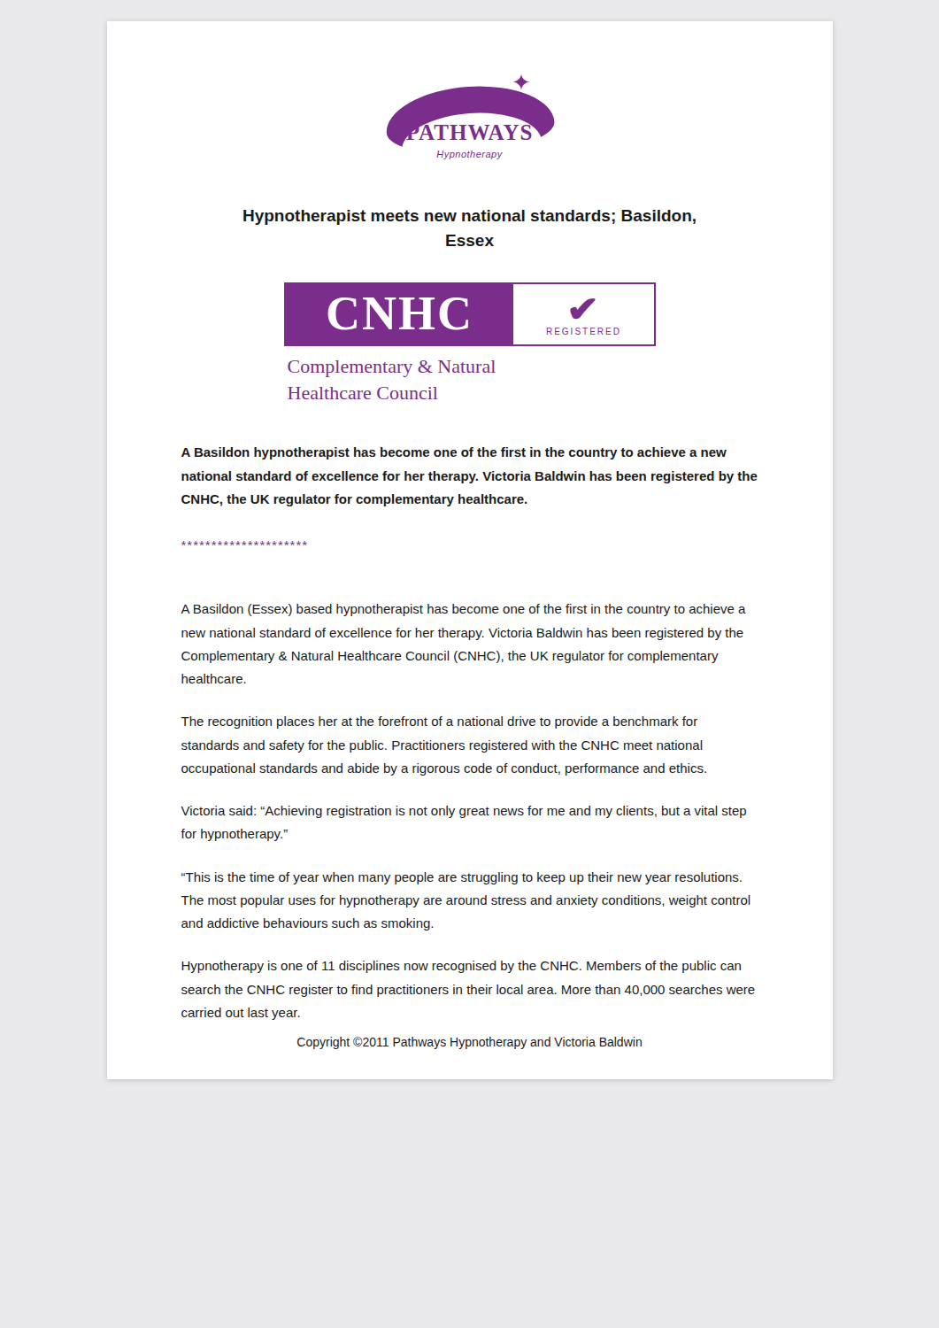✦
PATHWAYS
Hypnotherapy
Hypnotherapist meets new national standards; Basildon,
Essex
CNHC
✔
REGISTERED
Complementary & Natural
Healthcare Council
A Basildon hypnotherapist has become one of the first in the country to achieve a new national standard of excellence for her therapy. Victoria Baldwin has been registered by the CNHC, the UK regulator for complementary healthcare.
*********************
A Basildon (Essex) based hypnotherapist has become one of the first in the country to achieve a new national standard of excellence for her therapy. Victoria Baldwin has been registered by the Complementary & Natural Healthcare Council (CNHC), the UK regulator for complementary healthcare.
The recognition places her at the forefront of a national drive to provide a benchmark for standards and safety for the public. Practitioners registered with the CNHC meet national occupational standards and abide by a rigorous code of conduct, performance and ethics.
Victoria said: “Achieving registration is not only great news for me and my clients, but a vital step for hypnotherapy.”
“This is the time of year when many people are struggling to keep up their new year resolutions. The most popular uses for hypnotherapy are around stress and anxiety conditions, weight control and addictive behaviours such as smoking.
Hypnotherapy is one of 11 disciplines now recognised by the CNHC. Members of the public can search the CNHC register to find practitioners in their local area. More than 40,000 searches were carried out last year.
Copyright ©2011 Pathways Hypnotherapy and Victoria Baldwin